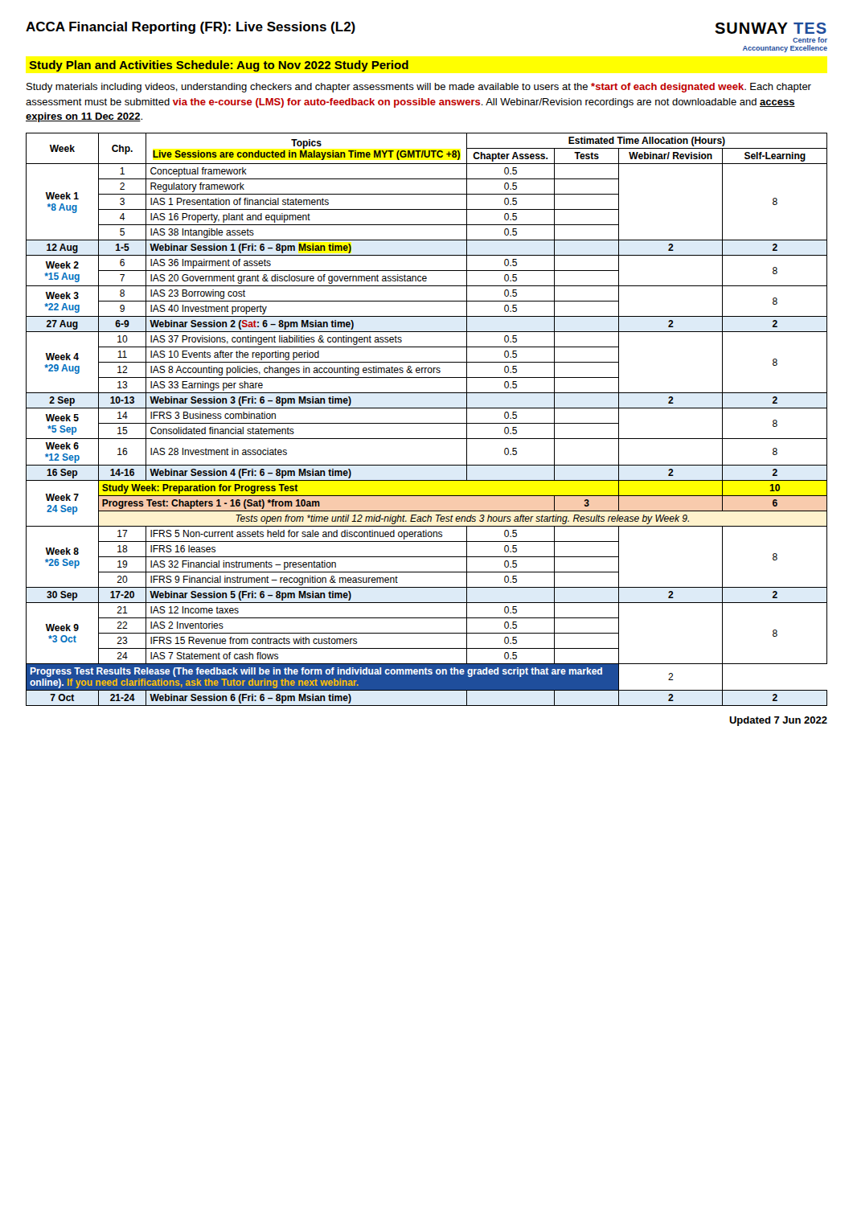ACCA Financial Reporting (FR): Live Sessions (L2)
SUNWAY TES
Centre for
Accountancy Excellence
Study Plan and Activities Schedule: Aug to Nov 2022 Study Period
Study materials including videos, understanding checkers and chapter assessments will be made available to users at the *start of each designated week. Each chapter assessment must be submitted via the e-course (LMS) for auto-feedback on possible answers. All Webinar/Revision recordings are not downloadable and access expires on 11 Dec 2022.
| Week | Chp. | Topics Live Sessions are conducted in Malaysian Time MYT (GMT/UTC +8) | Estimated Time Allocation (Hours) |
| --- | --- | --- | --- |
| Chapter Assess. | Tests | Webinar/ Revision | Self-Learning |
| Week 1 *8 Aug | 1 | Conceptual framework | 0.5 | | | 8 |
| 2 | Regulatory framework | 0.5 | |
| 3 | IAS 1 Presentation of financial statements | 0.5 | |
| 4 | IAS 16 Property, plant and equipment | 0.5 | |
| 5 | IAS 38 Intangible assets | 0.5 | |
| 12 Aug | 1-5 | Webinar Session 1 (Fri: 6 – 8pm Msian time) | | | 2 | 2 |
| Week 2 *15 Aug | 6 | IAS 36 Impairment of assets | 0.5 | | | 8 |
| 7 | IAS 20 Government grant & disclosure of government assistance | 0.5 | |
| Week 3 *22 Aug | 8 | IAS 23 Borrowing cost | 0.5 | | | 8 |
| 9 | IAS 40 Investment property | 0.5 | |
| 27 Aug | 6-9 | Webinar Session 2 ( Sat : 6 – 8pm Msian time) | | | 2 | 2 |
| Week 4 *29 Aug | 10 | IAS 37 Provisions, contingent liabilities & contingent assets | 0.5 | | | 8 |
| 11 | IAS 10 Events after the reporting period | 0.5 | |
| 12 | IAS 8 Accounting policies, changes in accounting estimates & errors | 0.5 | |
| 13 | IAS 33 Earnings per share | 0.5 | |
| 2 Sep | 10-13 | Webinar Session 3 (Fri: 6 – 8pm Msian time) | | | 2 | 2 |
| Week 5 *5 Sep | 14 | IFRS 3 Business combination | 0.5 | | | 8 |
| 15 | Consolidated financial statements | 0.5 | |
| Week 6 *12 Sep | 16 | IAS 28 Investment in associates | 0.5 | | | 8 |
| 16 Sep | 14-16 | Webinar Session 4 (Fri: 6 – 8pm Msian time) | | | 2 | 2 |
| Week 7 24 Sep | Study Week: Preparation for Progress Test | | 10 |
| Progress Test: Chapters 1 - 16 (Sat) *from 10am | 3 | | 6 |
| Tests open from *time until 12 mid-night. Each Test ends 3 hours after starting. Results release by Week 9. |
| Week 8 *26 Sep | 17 | IFRS 5 Non-current assets held for sale and discontinued operations | 0.5 | | | 8 |
| 18 | IFRS 16 leases | 0.5 | |
| 19 | IAS 32 Financial instruments – presentation | 0.5 | |
| 20 | IFRS 9 Financial instrument – recognition & measurement | 0.5 | |
| 30 Sep | 17-20 | Webinar Session 5 (Fri: 6 – 8pm Msian time) | | | 2 | 2 |
| Week 9 *3 Oct | 21 | IAS 12 Income taxes | 0.5 | | | 8 |
| 22 | IAS 2 Inventories | 0.5 | |
| 23 | IFRS 15 Revenue from contracts with customers | 0.5 | |
| 24 | IAS 7 Statement of cash flows | 0.5 | |
| Progress Test Results Release (The feedback will be in the form of individual comments on the graded script that are marked online). If you need clarifications, ask the Tutor during the next webinar. | 2 |
| 7 Oct | 21-24 | Webinar Session 6 (Fri: 6 – 8pm Msian time) | | | 2 | 2 |
Updated 7 Jun 2022